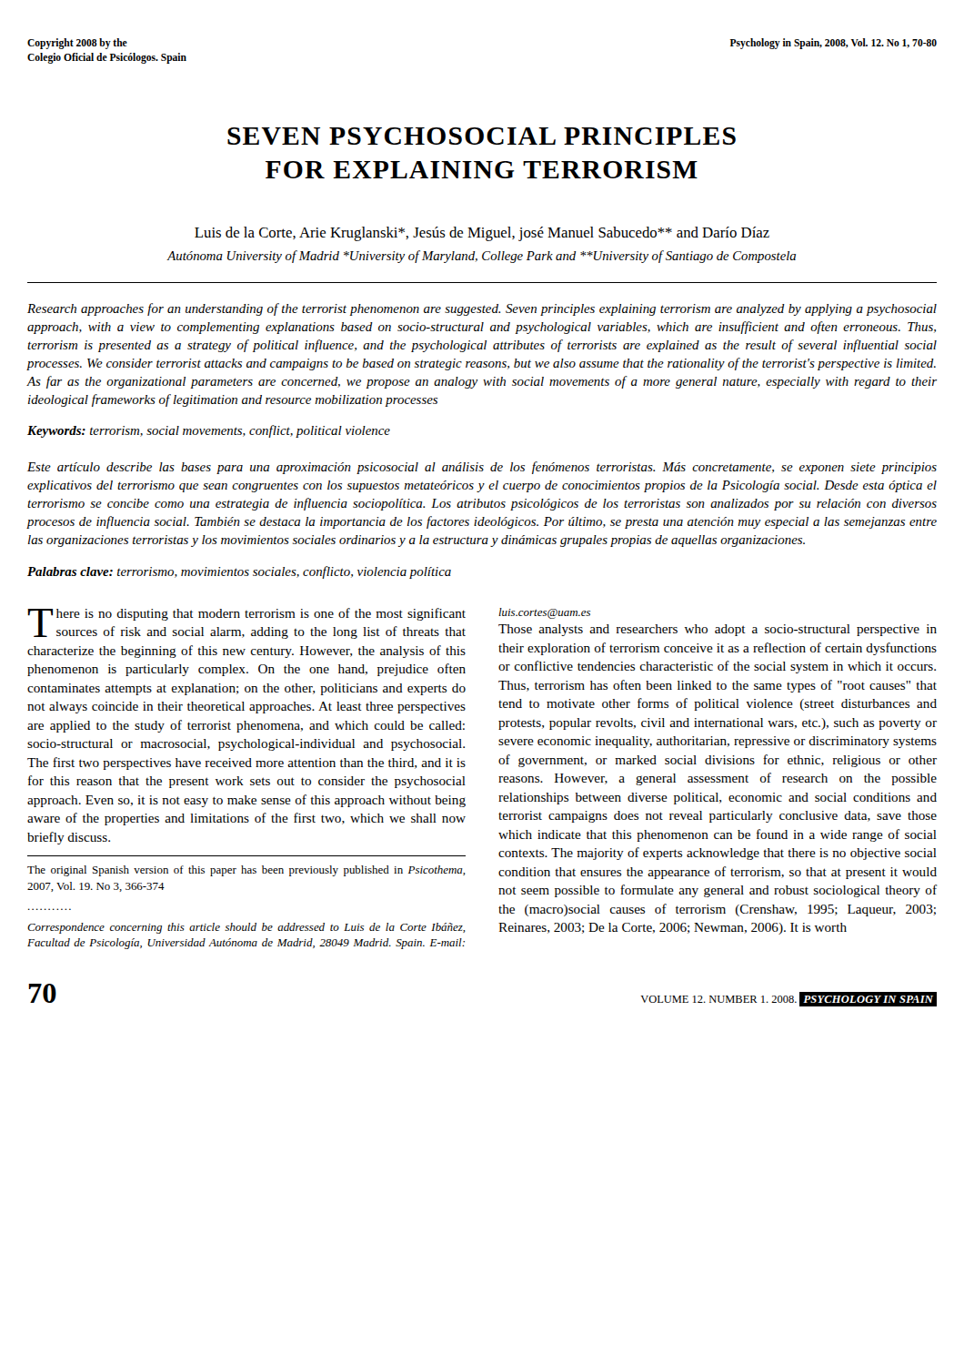Copyright 2008 by the
Colegio Oficial de Psicólogos. Spain
Psychology in Spain, 2008, Vol. 12. No 1, 70-80
SEVEN PSYCHOSOCIAL PRINCIPLES
FOR EXPLAINING TERRORISM
Luis de la Corte, Arie Kruglanski*, Jesús de Miguel, josé Manuel Sabucedo** and Darío Díaz
Autónoma University of Madrid *University of Maryland, College Park and **University of Santiago de Compostela
Research approaches for an understanding of the terrorist phenomenon are suggested. Seven principles explaining terrorism are analyzed by applying a psychosocial approach, with a view to complementing explanations based on socio-structural and psychological variables, which are insufficient and often erroneous. Thus, terrorism is presented as a strategy of political influence, and the psychological attributes of terrorists are explained as the result of several influential social processes. We consider terrorist attacks and campaigns to be based on strategic reasons, but we also assume that the rationality of the terrorist's perspective is limited. As far as the organizational parameters are concerned, we propose an analogy with social movements of a more general nature, especially with regard to their ideological frameworks of legitimation and resource mobilization processes
Keywords: terrorism, social movements, conflict, political violence
Este artículo describe las bases para una aproximación psicosocial al análisis de los fenómenos terroristas. Más concretamente, se exponen siete principios explicativos del terrorismo que sean congruentes con los supuestos metateóricos y el cuerpo de conocimientos propios de la Psicología social. Desde esta óptica el terrorismo se concibe como una estrategia de influencia sociopolítica. Los atributos psicológicos de los terroristas son analizados por su relación con diversos procesos de influencia social. También se destaca la importancia de los factores ideológicos. Por último, se presta una atención muy especial a las semejanzas entre las organizaciones terroristas y los movimientos sociales ordinarios y a la estructura y dinámicas grupales propias de aquellas organizaciones.
Palabras clave: terrorismo, movimientos sociales, conflicto, violencia política
There is no disputing that modern terrorism is one of the most significant sources of risk and social alarm, adding to the long list of threats that characterize the beginning of this new century. However, the analysis of this phenomenon is particularly complex. On the one hand, prejudice often contaminates attempts at explanation; on the other, politicians and experts do not always coincide in their theoretical approaches. At least three perspectives are applied to the study of terrorist phenomena, and which could be called: socio-structural or macrosocial, psychological-individual and psychosocial. The first two perspectives have received more attention than the third, and it is for this reason that the present work sets out to consider the psychosocial approach. Even so, it is not easy to make sense of this approach without being aware of the properties and limitations of the first two, which we shall now briefly discuss.
The original Spanish version of this paper has been previously published in Psicothema, 2007, Vol. 19. No 3, 366-374
...........
Correspondence concerning this article should be addressed to Luis de la Corte Ibáñez, Facultad de Psicología, Universidad Autónoma de Madrid, 28049 Madrid. Spain. E-mail: luis.cortes@uam.es
Those analysts and researchers who adopt a socio-structural perspective in their exploration of terrorism conceive it as a reflection of certain dysfunctions or conflictive tendencies characteristic of the social system in which it occurs. Thus, terrorism has often been linked to the same types of "root causes" that tend to motivate other forms of political violence (street disturbances and protests, popular revolts, civil and international wars, etc.), such as poverty or severe economic inequality, authoritarian, repressive or discriminatory systems of government, or marked social divisions for ethnic, religious or other reasons. However, a general assessment of research on the possible relationships between diverse political, economic and social conditions and terrorist campaigns does not reveal particularly conclusive data, save those which indicate that this phenomenon can be found in a wide range of social contexts. The majority of experts acknowledge that there is no objective social condition that ensures the appearance of terrorism, so that at present it would not seem possible to formulate any general and robust sociological theory of the (macro)social causes of terrorism (Crenshaw, 1995; Laqueur, 2003; Reinares, 2003; De la Corte, 2006; Newman, 2006). It is worth
70
VOLUME 12. NUMBER 1. 2008. PSYCHOLOGY IN SPAIN